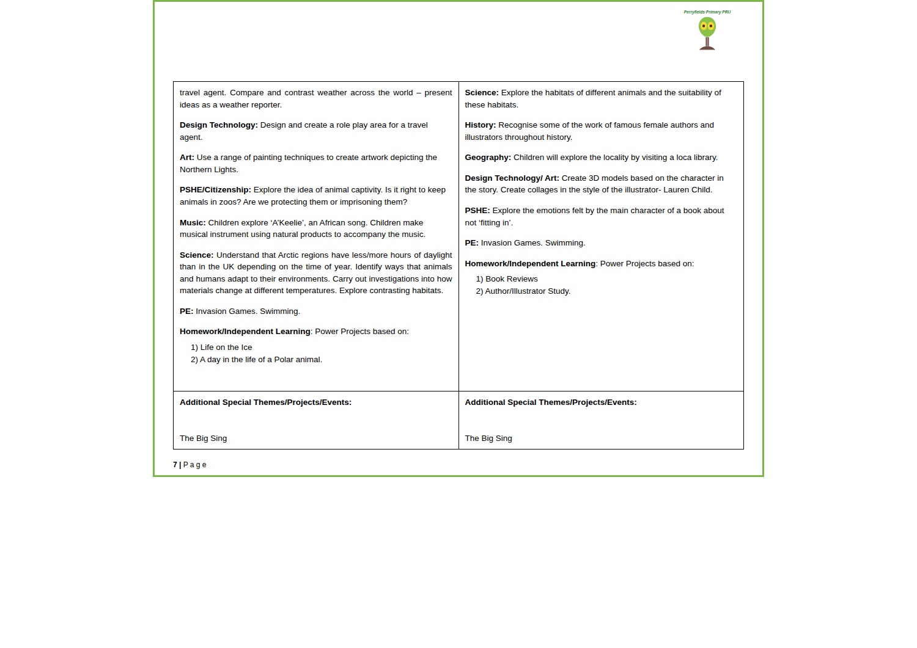Perryfields Primary PRU
| travel agent. Compare and contrast weather across the world – present ideas as a weather reporter. Design Technology: Design and create a role play area for a travel agent. Art: Use a range of painting techniques to create artwork depicting the Northern Lights. PSHE/Citizenship: Explore the idea of animal captivity. Is it right to keep animals in zoos? Are we protecting them or imprisoning them? Music: Children explore ‘A’Keelie’, an African song. Children make musical instrument using natural products to accompany the music. Science: Understand that Arctic regions have less/more hours of daylight than in the UK depending on the time of year. Identify ways that animals and humans adapt to their environments. Carry out investigations into how materials change at different temperatures. Explore contrasting habitats. PE: Invasion Games. Swimming. Homework/Independent Learning : Power Projects based on: 1) Life on the Ice 2) A day in the life of a Polar animal. | Science: Explore the habitats of different animals and the suitability of these habitats. History: Recognise some of the work of famous female authors and illustrators throughout history. Geography: Children will explore the locality by visiting a loca library. Design Technology/ Art: Create 3D models based on the character in the story. Create collages in the style of the illustrator- Lauren Child. PSHE: Explore the emotions felt by the main character of a book about not ‘fitting in’. PE: Invasion Games. Swimming. Homework/Independent Learning : Power Projects based on: 1) Book Reviews 2) Author/Illustrator Study. |
| Additional Special Themes/Projects/Events: The Big Sing | Additional Special Themes/Projects/Events: The Big Sing |
7 | P a g e